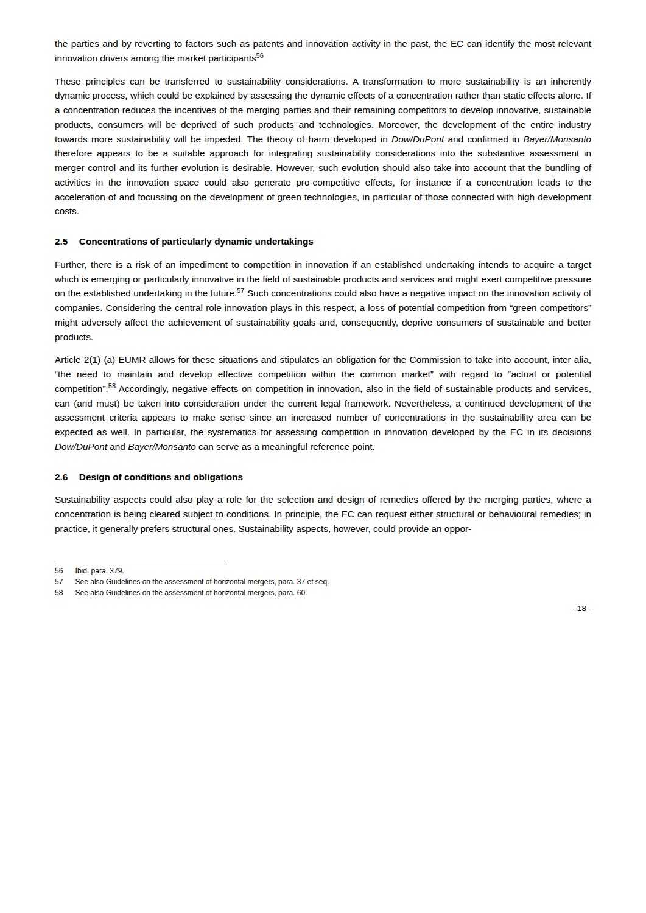the parties and by reverting to factors such as patents and innovation activity in the past, the EC can identify the most relevant innovation drivers among the market participants56
These principles can be transferred to sustainability considerations. A transformation to more sustainability is an inherently dynamic process, which could be explained by assessing the dynamic effects of a concentration rather than static effects alone. If a concentration reduces the incentives of the merging parties and their remaining competitors to develop innovative, sustainable products, consumers will be deprived of such products and technologies. Moreover, the development of the entire industry towards more sustainability will be impeded. The theory of harm developed in Dow/DuPont and confirmed in Bayer/Monsanto therefore appears to be a suitable approach for integrating sustainability considerations into the substantive assessment in merger control and its further evolution is desirable. However, such evolution should also take into account that the bundling of activities in the innovation space could also generate pro-competitive effects, for instance if a concentration leads to the acceleration of and focussing on the development of green technologies, in particular of those connected with high development costs.
2.5 Concentrations of particularly dynamic undertakings
Further, there is a risk of an impediment to competition in innovation if an established undertaking intends to acquire a target which is emerging or particularly innovative in the field of sustainable products and services and might exert competitive pressure on the established undertaking in the future.57 Such concentrations could also have a negative impact on the innovation activity of companies. Considering the central role innovation plays in this respect, a loss of potential competition from “green competitors” might adversely affect the achievement of sustainability goals and, consequently, deprive consumers of sustainable and better products.
Article 2(1) (a) EUMR allows for these situations and stipulates an obligation for the Commission to take into account, inter alia, “the need to maintain and develop effective competition within the common market” with regard to “actual or potential competition”.58 Accordingly, negative effects on competition in innovation, also in the field of sustainable products and services, can (and must) be taken into consideration under the current legal framework. Nevertheless, a continued development of the assessment criteria appears to make sense since an increased number of concentrations in the sustainability area can be expected as well. In particular, the systematics for assessing competition in innovation developed by the EC in its decisions Dow/DuPont and Bayer/Monsanto can serve as a meaningful reference point.
2.6 Design of conditions and obligations
Sustainability aspects could also play a role for the selection and design of remedies offered by the merging parties, where a concentration is being cleared subject to conditions. In principle, the EC can request either structural or behavioural remedies; in practice, it generally prefers structural ones. Sustainability aspects, however, could provide an oppor-
| 56 | Ibid. para. 379. |
| 57 | See also Guidelines on the assessment of horizontal mergers, para. 37 et seq. |
| 58 | See also Guidelines on the assessment of horizontal mergers, para. 60. |
- 18 -